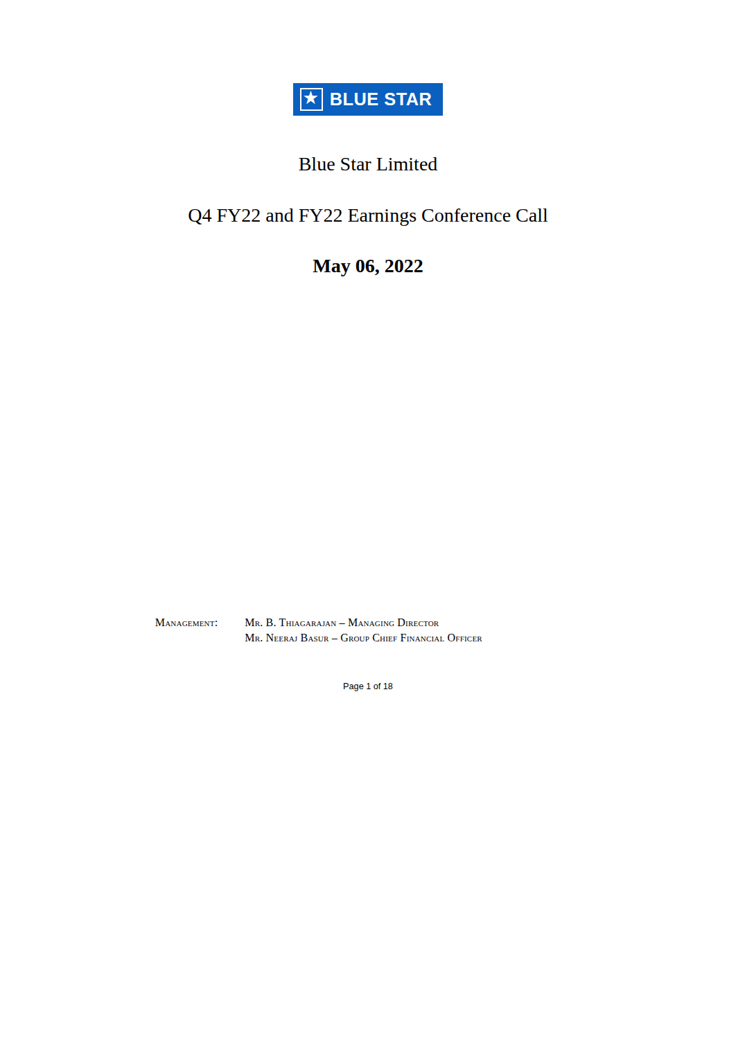★BLUE STAR
Blue Star Limited
Q4 FY22 and FY22 Earnings Conference Call
May 06, 2022
| Management: | Mr. B. Thiagarajan – Managing Director Mr. Neeraj Basur – Group Chief Financial Officer |
Page 1 of 18